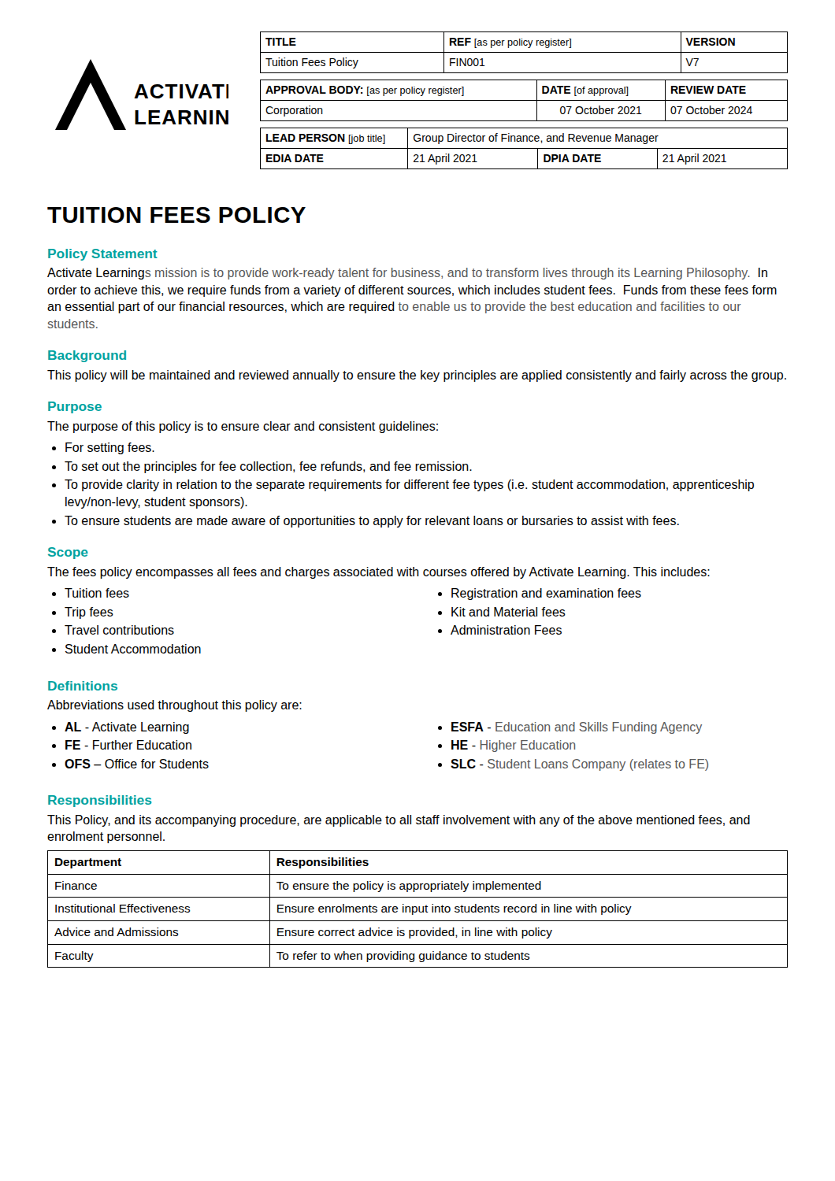ACTIVATE LEARNING
| TITLE | REF [as per policy register] | VERSION |
| Tuition Fees Policy | FIN001 | V7 |
| APPROVAL BODY: [as per policy register] | DATE [of approval] | REVIEW DATE |
| Corporation | 07 October 2021 | 07 October 2024 |
| LEAD PERSON [job title] | Group Director of Finance, and Revenue Manager |
| EDIA DATE | 21 April 2021 | DPIA DATE | 21 April 2021 |
TUITION FEES POLICY
Policy Statement
Activate Learnings mission is to provide work-ready talent for business, and to transform lives through its Learning Philosophy. In order to achieve this, we require funds from a variety of different sources, which includes student fees. Funds from these fees form an essential part of our financial resources, which are required to enable us to provide the best education and facilities to our students.
Background
This policy will be maintained and reviewed annually to ensure the key principles are applied consistently and fairly across the group.
Purpose
The purpose of this policy is to ensure clear and consistent guidelines:
For setting fees.
To set out the principles for fee collection, fee refunds, and fee remission.
To provide clarity in relation to the separate requirements for different fee types (i.e. student accommodation, apprenticeship levy/non-levy, student sponsors).
To ensure students are made aware of opportunities to apply for relevant loans or bursaries to assist with fees.
Scope
The fees policy encompasses all fees and charges associated with courses offered by Activate Learning. This includes:
Tuition fees
Trip fees
Travel contributions
Student Accommodation
Registration and examination fees
Kit and Material fees
Administration Fees
Definitions
Abbreviations used throughout this policy are:
AL - Activate Learning
FE - Further Education
OFS – Office for Students
ESFA - Education and Skills Funding Agency
HE - Higher Education
SLC - Student Loans Company (relates to FE)
Responsibilities
This Policy, and its accompanying procedure, are applicable to all staff involvement with any of the above mentioned fees, and enrolment personnel.
| Department | Responsibilities |
| --- | --- |
| Finance | To ensure the policy is appropriately implemented |
| Institutional Effectiveness | Ensure enrolments are input into students record in line with policy |
| Advice and Admissions | Ensure correct advice is provided, in line with policy |
| Faculty | To refer to when providing guidance to students |